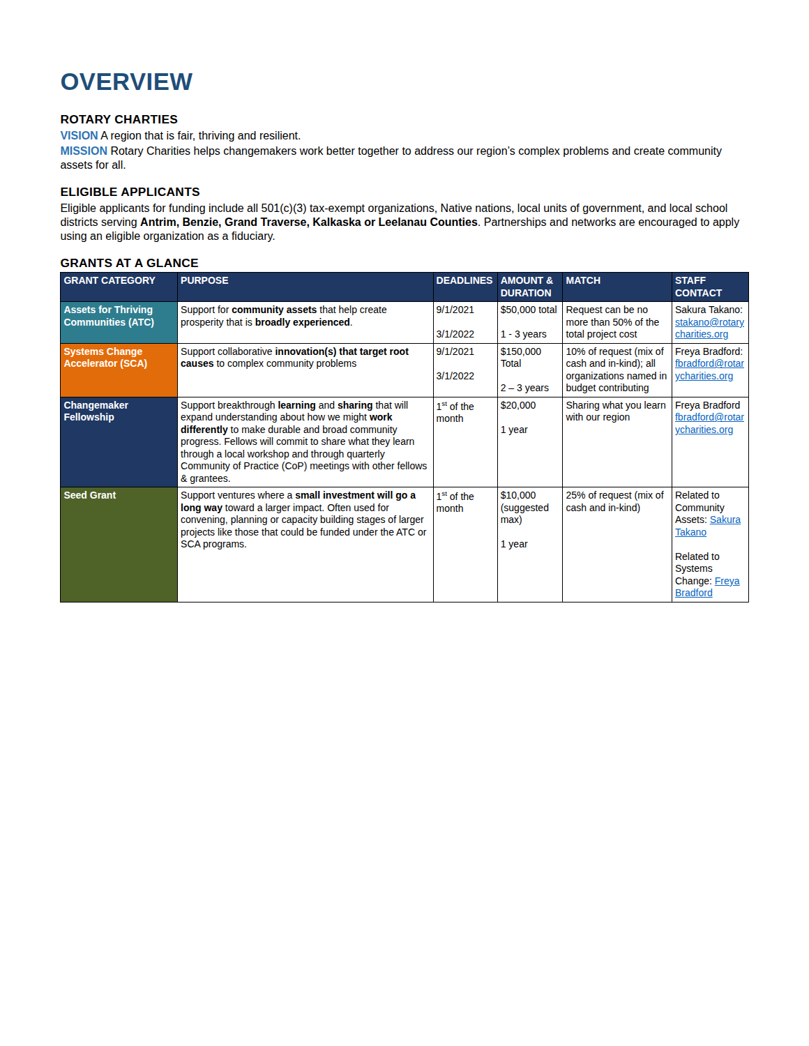OVERVIEW
ROTARY CHARTIES
VISION A region that is fair, thriving and resilient.
MISSION Rotary Charities helps changemakers work better together to address our region’s complex problems and create community assets for all.
ELIGIBLE APPLICANTS
Eligible applicants for funding include all 501(c)(3) tax-exempt organizations, Native nations, local units of government, and local school districts serving Antrim, Benzie, Grand Traverse, Kalkaska or Leelanau Counties. Partnerships and networks are encouraged to apply using an eligible organization as a fiduciary.
GRANTS AT A GLANCE
| GRANT CATEGORY | PURPOSE | DEADLINES | AMOUNT & DURATION | MATCH | STAFF CONTACT |
| --- | --- | --- | --- | --- | --- |
| Assets for Thriving Communities (ATC) | Support for community assets that help create prosperity that is broadly experienced . | 9/1/2021 3/1/2022 | $50,000 total 1 - 3 years | Request can be no more than 50% of the total project cost | Sakura Takano: stakano@rotarycharities.org |
| Systems Change Accelerator (SCA) | Support collaborative innovation(s) that target root causes to complex community problems | 9/1/2021 3/1/2022 | $150,000 Total 2 – 3 years | 10% of request (mix of cash and in-kind); all organizations named in budget contributing | Freya Bradford: fbradford@rotarycharities.org |
| Changemaker Fellowship | Support breakthrough learning and sharing that will expand understanding about how we might work differently to make durable and broad community progress. Fellows will commit to share what they learn through a local workshop and through quarterly Community of Practice (CoP) meetings with other fellows & grantees. | 1 st of the month | $20,000 1 year | Sharing what you learn with our region | Freya Bradford fbradford@rotarycharities.org |
| Seed Grant | Support ventures where a small investment will go a long way toward a larger impact. Often used for convening, planning or capacity building stages of larger projects like those that could be funded under the ATC or SCA programs. | 1 st of the month | $10,000 (suggested max) 1 year | 25% of request (mix of cash and in-kind) | Related to Community Assets: Sakura Takano Related to Systems Change: Freya Bradford |